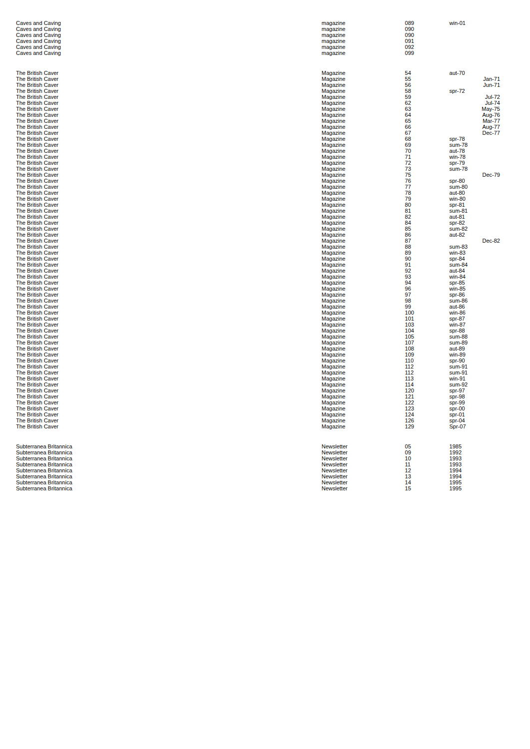| Caves and Caving | magazine | 089 | win-01 |
| Caves and Caving | magazine | 090 | |
| Caves and Caving | magazine | 090 | |
| Caves and Caving | magazine | 091 | |
| Caves and Caving | magazine | 092 | |
| Caves and Caving | magazine | 099 | |
| The British Caver | Magazine | 54 | aut-70 |
| The British Caver | Magazine | 55 | Jan-71 |
| The British Caver | Magazine | 56 | Jun-71 |
| The British Caver | Magazine | 58 | spr-72 |
| The British Caver | Magazine | 59 | Jul-72 |
| The British Caver | Magazine | 62 | Jul-74 |
| The British Caver | Magazine | 63 | May-75 |
| The British Caver | Magazine | 64 | Aug-76 |
| The British Caver | Magazine | 65 | Mar-77 |
| The British Caver | Magazine | 66 | Aug-77 |
| The British Caver | Magazine | 67 | Dec-77 |
| The British Caver | Magazine | 68 | spr-78 |
| The British Caver | Magazine | 69 | sum-78 |
| The British Caver | Magazine | 70 | aut-78 |
| The British Caver | Magazine | 71 | win-78 |
| The British Caver | Magazine | 72 | spr-79 |
| The British Caver | Magazine | 73 | sum-78 |
| The British Caver | Magazine | 75 | Dec-79 |
| The British Caver | Magazine | 76 | spr-80 |
| The British Caver | Magazine | 77 | sum-80 |
| The British Caver | Magazine | 78 | aut-80 |
| The British Caver | Magazine | 79 | win-80 |
| The British Caver | Magazine | 80 | spr-81 |
| The British Caver | Magazine | 81 | sum-81 |
| The British Caver | Magazine | 82 | aut-81 |
| The British Caver | Magazine | 84 | spr-82 |
| The British Caver | Magazine | 85 | sum-82 |
| The British Caver | Magazine | 86 | aut-82 |
| The British Caver | Magazine | 87 | Dec-82 |
| The British Caver | Magazine | 88 | sum-83 |
| The British Caver | Magazine | 89 | win-83 |
| The British Caver | Magazine | 90 | spr-84 |
| The British Caver | Magazine | 91 | sum-84 |
| The British Caver | Magazine | 92 | aut-84 |
| The British Caver | Magazine | 93 | win-84 |
| The British Caver | Magazine | 94 | spr-85 |
| The British Caver | Magazine | 96 | win-85 |
| The British Caver | Magazine | 97 | spr-86 |
| The British Caver | Magazine | 98 | sum-86 |
| The British Caver | Magazine | 99 | aut-86 |
| The British Caver | Magazine | 100 | win-86 |
| The British Caver | Magazine | 101 | spr-87 |
| The British Caver | Magazine | 103 | win-87 |
| The British Caver | Magazine | 104 | spr-88 |
| The British Caver | Magazine | 105 | sum-88 |
| The British Caver | Magazine | 107 | sum-89 |
| The British Caver | Magazine | 108 | aut-89 |
| The British Caver | Magazine | 109 | win-89 |
| The British Caver | Magazine | 110 | spr-90 |
| The British Caver | Magazine | 112 | sum-91 |
| The British Caver | Magazine | 112 | sum-91 |
| The British Caver | Magazine | 113 | win-91 |
| The British Caver | Magazine | 114 | sum-92 |
| The British Caver | Magazine | 120 | spr-97 |
| The British Caver | Magazine | 121 | spr-98 |
| The British Caver | Magazine | 122 | spr-99 |
| The British Caver | Magazine | 123 | spr-00 |
| The British Caver | Magazine | 124 | spr-01 |
| The British Caver | Magazine | 126 | spr-04 |
| The British Caver | Magazine | 129 | Spr-07 |
| Subterranea Britannica | Newsletter | 05 | 1985 |
| Subterranea Britannica | Newsletter | 09 | 1992 |
| Subterranea Britannica | Newsletter | 10 | 1993 |
| Subterranea Britannica | Newsletter | 11 | 1993 |
| Subterranea Britannica | Newsletter | 12 | 1994 |
| Subterranea Britannica | Newsletter | 13 | 1994 |
| Subterranea Britannica | Newsletter | 14 | 1995 |
| Subterranea Britannica | Newsletter | 15 | 1995 |